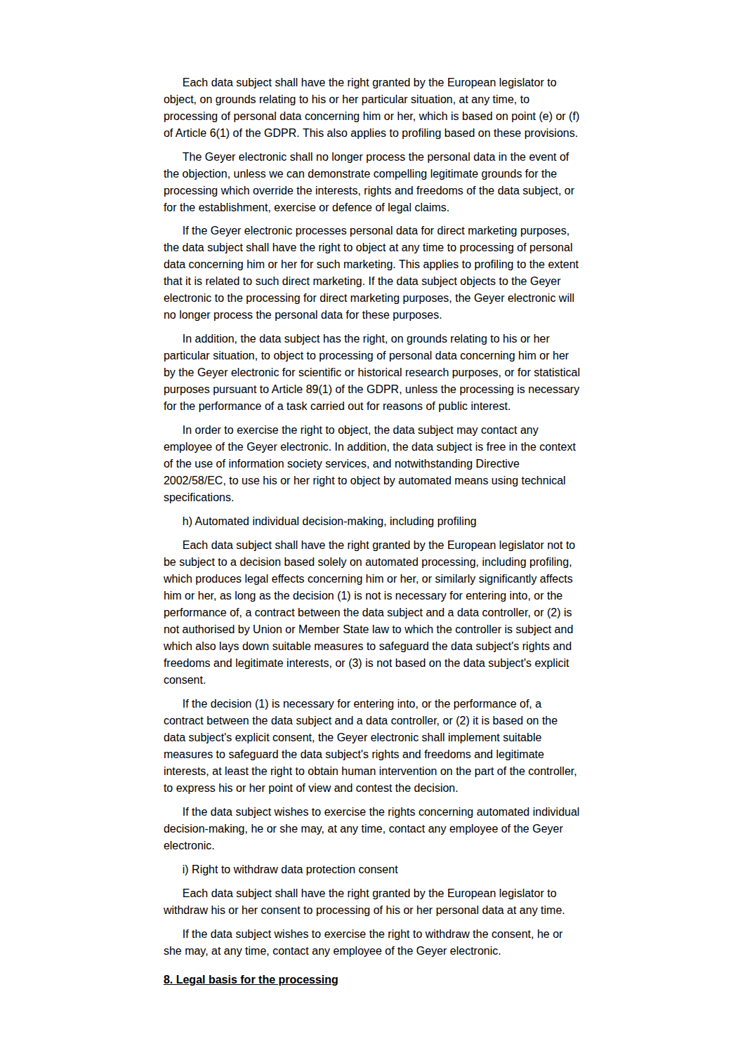Each data subject shall have the right granted by the European legislator to object, on grounds relating to his or her particular situation, at any time, to processing of personal data concerning him or her, which is based on point (e) or (f) of Article 6(1) of the GDPR. This also applies to profiling based on these provisions.
The Geyer electronic shall no longer process the personal data in the event of the objection, unless we can demonstrate compelling legitimate grounds for the processing which override the interests, rights and freedoms of the data subject, or for the establishment, exercise or defence of legal claims.
If the Geyer electronic processes personal data for direct marketing purposes, the data subject shall have the right to object at any time to processing of personal data concerning him or her for such marketing. This applies to profiling to the extent that it is related to such direct marketing. If the data subject objects to the Geyer electronic to the processing for direct marketing purposes, the Geyer electronic will no longer process the personal data for these purposes.
In addition, the data subject has the right, on grounds relating to his or her particular situation, to object to processing of personal data concerning him or her by the Geyer electronic for scientific or historical research purposes, or for statistical purposes pursuant to Article 89(1) of the GDPR, unless the processing is necessary for the performance of a task carried out for reasons of public interest.
In order to exercise the right to object, the data subject may contact any employee of the Geyer electronic. In addition, the data subject is free in the context of the use of information society services, and notwithstanding Directive 2002/58/EC, to use his or her right to object by automated means using technical specifications.
h) Automated individual decision-making, including profiling
Each data subject shall have the right granted by the European legislator not to be subject to a decision based solely on automated processing, including profiling, which produces legal effects concerning him or her, or similarly significantly affects him or her, as long as the decision (1) is not is necessary for entering into, or the performance of, a contract between the data subject and a data controller, or (2) is not authorised by Union or Member State law to which the controller is subject and which also lays down suitable measures to safeguard the data subject's rights and freedoms and legitimate interests, or (3) is not based on the data subject's explicit consent.
If the decision (1) is necessary for entering into, or the performance of, a contract between the data subject and a data controller, or (2) it is based on the data subject's explicit consent, the Geyer electronic shall implement suitable measures to safeguard the data subject's rights and freedoms and legitimate interests, at least the right to obtain human intervention on the part of the controller, to express his or her point of view and contest the decision.
If the data subject wishes to exercise the rights concerning automated individual decision-making, he or she may, at any time, contact any employee of the Geyer electronic.
i) Right to withdraw data protection consent
Each data subject shall have the right granted by the European legislator to withdraw his or her consent to processing of his or her personal data at any time.
If the data subject wishes to exercise the right to withdraw the consent, he or she may, at any time, contact any employee of the Geyer electronic.
8. Legal basis for the processing